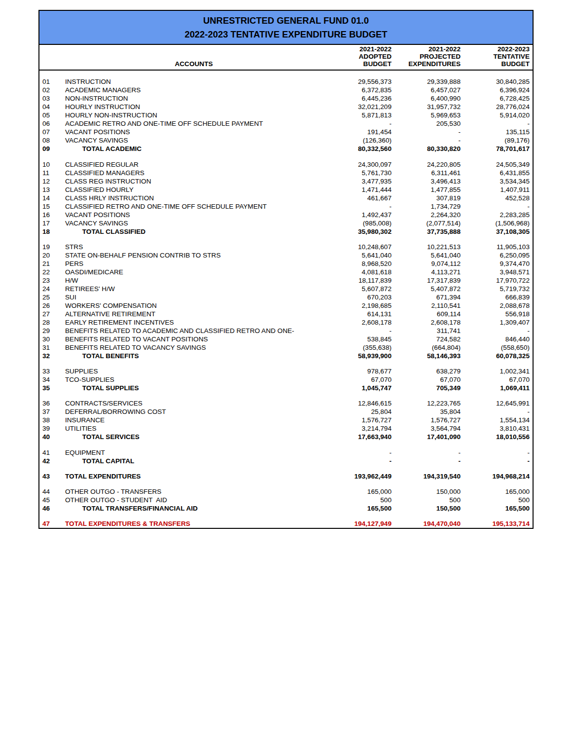UNRESTRICTED GENERAL FUND 01.0
2022-2023 TENTATIVE EXPENDITURE BUDGET
| | ACCOUNTS | 2021-2022 ADOPTED BUDGET | 2021-2022 PROJECTED EXPENDITURES | 2022-2023 TENTATIVE BUDGET |
| --- | --- | --- | --- | --- |
| 01 | INSTRUCTION | 29,556,373 | 29,339,888 | 30,840,285 |
| 02 | ACADEMIC MANAGERS | 6,372,835 | 6,457,027 | 6,396,924 |
| 03 | NON-INSTRUCTION | 6,445,236 | 6,400,990 | 6,728,425 |
| 04 | HOURLY INSTRUCTION | 32,021,209 | 31,957,732 | 28,776,024 |
| 05 | HOURLY NON-INSTRUCTION | 5,871,813 | 5,969,653 | 5,914,020 |
| 06 | ACADEMIC RETRO AND ONE-TIME OFF SCHEDULE PAYMENT | - | 205,530 | - |
| 07 | VACANT POSITIONS | 191,454 | - | 135,115 |
| 08 | VACANCY SAVINGS | (126,360) | - | (89,176) |
| 09 | TOTAL ACADEMIC | 80,332,560 | 80,330,820 | 78,701,617 |
| 10 | CLASSIFIED REGULAR | 24,300,097 | 24,220,805 | 24,505,349 |
| 11 | CLASSIFIED MANAGERS | 5,761,730 | 6,311,461 | 6,431,855 |
| 12 | CLASS REG INSTRUCTION | 3,477,935 | 3,496,413 | 3,534,345 |
| 13 | CLASSIFIED HOURLY | 1,471,444 | 1,477,855 | 1,407,911 |
| 14 | CLASS HRLY INSTRUCTION | 461,667 | 307,819 | 452,528 |
| 15 | CLASSIFIED RETRO AND ONE-TIME OFF SCHEDULE PAYMENT | - | 1,734,729 | - |
| 16 | VACANT POSITIONS | 1,492,437 | 2,264,320 | 2,283,285 |
| 17 | VACANCY SAVINGS | (985,008) | (2,077,514) | (1,506,968) |
| 18 | TOTAL CLASSIFIED | 35,980,302 | 37,735,888 | 37,108,305 |
| 19 | STRS | 10,248,607 | 10,221,513 | 11,905,103 |
| 20 | STATE ON-BEHALF PENSION CONTRIB TO STRS | 5,641,040 | 5,641,040 | 6,250,095 |
| 21 | PERS | 8,968,520 | 9,074,112 | 9,374,470 |
| 22 | OASDI/MEDICARE | 4,081,618 | 4,113,271 | 3,948,571 |
| 23 | H/W | 18,117,839 | 17,317,839 | 17,970,722 |
| 24 | RETIREES' H/W | 5,607,872 | 5,407,872 | 5,719,732 |
| 25 | SUI | 670,203 | 671,394 | 666,839 |
| 26 | WORKERS' COMPENSATION | 2,198,685 | 2,110,541 | 2,088,678 |
| 27 | ALTERNATIVE RETIREMENT | 614,131 | 609,114 | 556,918 |
| 28 | EARLY RETIREMENT INCENTIVES | 2,608,178 | 2,608,178 | 1,309,407 |
| 29 | BENEFITS RELATED TO ACADEMIC AND CLASSIFIED RETRO AND ONE- | - | 311,741 | - |
| 30 | BENEFITS RELATED TO VACANT POSITIONS | 538,845 | 724,582 | 846,440 |
| 31 | BENEFITS RELATED TO VACANCY SAVINGS | (355,638) | (664,804) | (558,650) |
| 32 | TOTAL BENEFITS | 58,939,900 | 58,146,393 | 60,078,325 |
| 33 | SUPPLIES | 978,677 | 638,279 | 1,002,341 |
| 34 | TCO-SUPPLIES | 67,070 | 67,070 | 67,070 |
| 35 | TOTAL SUPPLIES | 1,045,747 | 705,349 | 1,069,411 |
| 36 | CONTRACTS/SERVICES | 12,846,615 | 12,223,765 | 12,645,991 |
| 37 | DEFERRAL/BORROWING COST | 25,804 | 35,804 | - |
| 38 | INSURANCE | 1,576,727 | 1,576,727 | 1,554,134 |
| 39 | UTILITIES | 3,214,794 | 3,564,794 | 3,810,431 |
| 40 | TOTAL SERVICES | 17,663,940 | 17,401,090 | 18,010,556 |
| 41 | EQUIPMENT | - | - | - |
| 42 | TOTAL CAPITAL | - | - | - |
| 43 | TOTAL EXPENDITURES | 193,962,449 | 194,319,540 | 194,968,214 |
| 44 | OTHER OUTGO - TRANSFERS | 165,000 | 150,000 | 165,000 |
| 45 | OTHER OUTGO - STUDENT AID | 500 | 500 | 500 |
| 46 | TOTAL TRANSFERS/FINANCIAL AID | 165,500 | 150,500 | 165,500 |
| 47 | TOTAL EXPENDITURES & TRANSFERS | 194,127,949 | 194,470,040 | 195,133,714 |